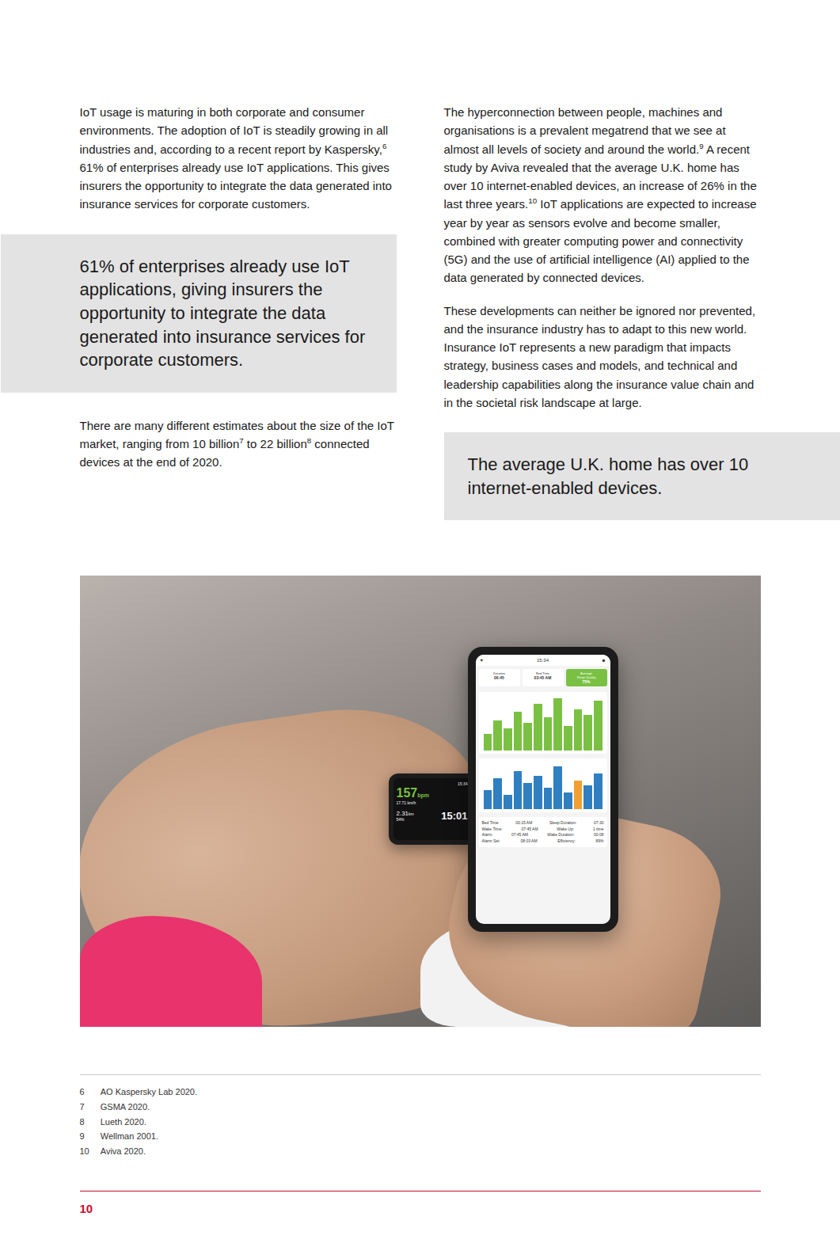IoT usage is maturing in both corporate and consumer environments. The adoption of IoT is steadily growing in all industries and, according to a recent report by Kaspersky,6 61% of enterprises already use IoT applications. This gives insurers the opportunity to integrate the data generated into insurance services for corporate customers.
61% of enterprises already use IoT applications, giving insurers the opportunity to integrate the data generated into insurance services for corporate customers.
There are many different estimates about the size of the IoT market, ranging from 10 billion7 to 22 billion8 connected devices at the end of 2020.
The hyperconnection between people, machines and organisations is a prevalent megatrend that we see at almost all levels of society and around the world.9 A recent study by Aviva revealed that the average U.K. home has over 10 internet-enabled devices, an increase of 26% in the last three years.10 IoT applications are expected to increase year by year as sensors evolve and become smaller, combined with greater computing power and connectivity (5G) and the use of artificial intelligence (AI) applied to the data generated by connected devices.
These developments can neither be ignored nor prevented, and the insurance industry has to adapt to this new world. Insurance IoT represents a new paradigm that impacts strategy, business cases and models, and technical and leadership capabilities along the insurance value chain and in the societal risk landscape at large.
The average U.K. home has over 10 internet-enabled devices.
15:34
157bpm
17.71 km/h
2.31km
54%
15:01
♥ 15:34 ■
Duration
06:45
Bed Time
03:45 AM
Average
Sleep Quality
75%
Bed Time 00:15 AM Sleep Duration: 07:30
Wake Time: 07:45 AM Wake Up: 1 time
Alarm 07:45 AM Wake Duration: 00:08
Alarm Set: 08:03 AM Efficiency: 89%
| 6 | AO Kaspersky Lab 2020. |
| 7 | GSMA 2020. |
| 8 | Lueth 2020. |
| 9 | Wellman 2001. |
| 10 | Aviva 2020. |
10